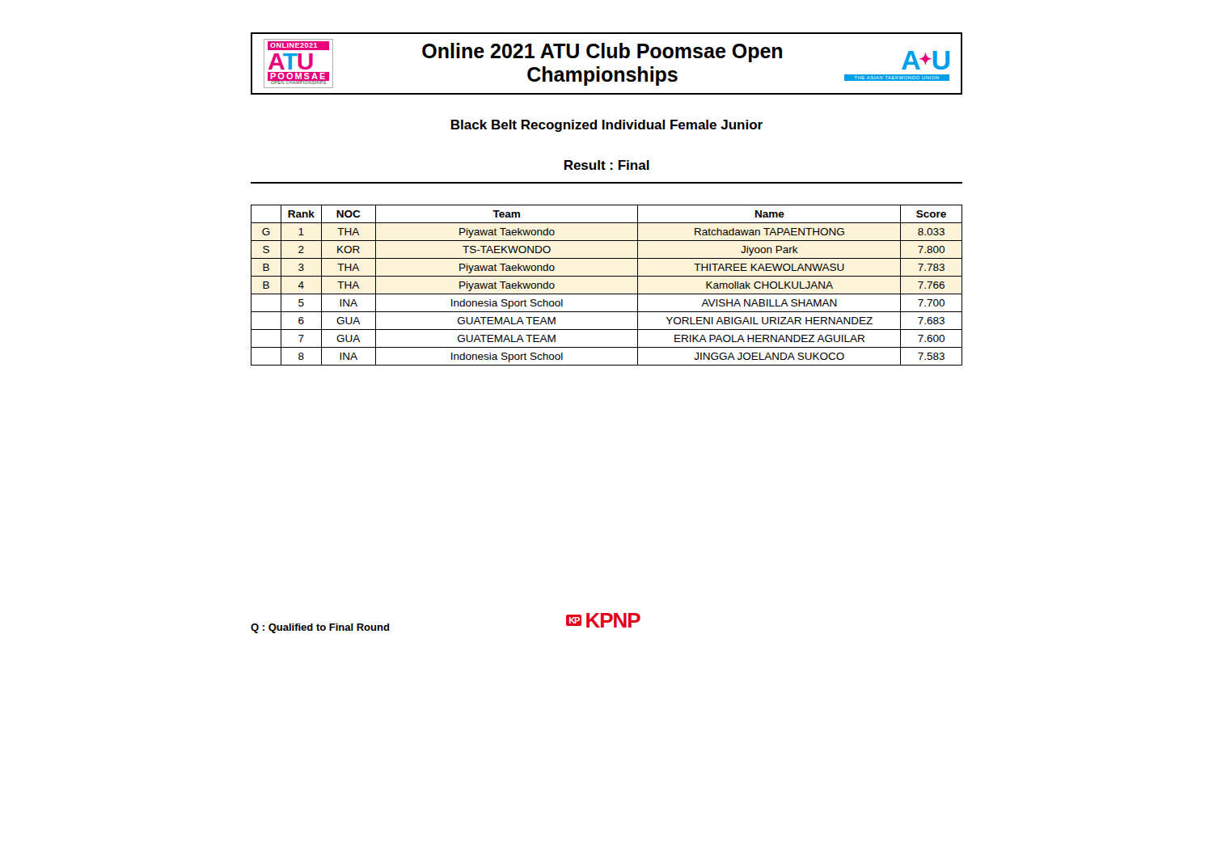ONLINE2021 ATU POOMSAE OPEN CHAMPIONSHIPS
Online 2021 ATU Club Poomsae Open Championships
A✦U THE ASIAN TAEKWONDO UNION
Black Belt Recognized Individual Female Junior
Result : Final
| | Rank | NOC | Team | Name | Score |
| --- | --- | --- | --- | --- | --- |
| G | 1 | THA | Piyawat Taekwondo | Ratchadawan TAPAENTHONG | 8.033 |
| S | 2 | KOR | TS-TAEKWONDO | Jiyoon Park | 7.800 |
| B | 3 | THA | Piyawat Taekwondo | THITAREE KAEWOLANWASU | 7.783 |
| B | 4 | THA | Piyawat Taekwondo | Kamollak CHOLKULJANA | 7.766 |
| | 5 | INA | Indonesia Sport School | AVISHA NABILLA SHAMAN | 7.700 |
| | 6 | GUA | GUATEMALA TEAM | YORLENI ABIGAIL URIZAR HERNANDEZ | 7.683 |
| | 7 | GUA | GUATEMALA TEAM | ERIKA PAOLA HERNANDEZ AGUILAR | 7.600 |
| | 8 | INA | Indonesia Sport School | JINGGA JOELANDA SUKOCO | 7.583 |
Q : Qualified to Final Round
KP KPNP